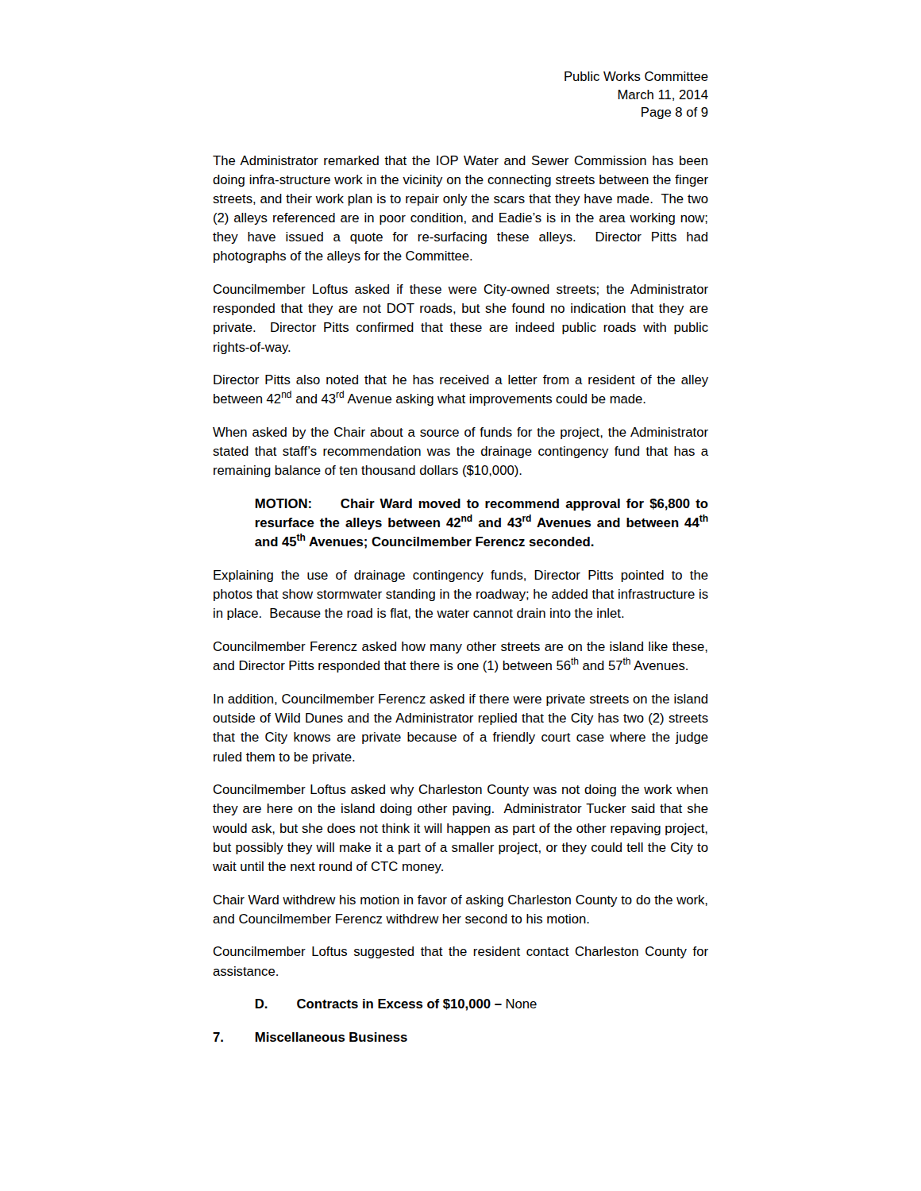Public Works Committee
March 11, 2014
Page 8 of 9
The Administrator remarked that the IOP Water and Sewer Commission has been doing infra-structure work in the vicinity on the connecting streets between the finger streets, and their work plan is to repair only the scars that they have made. The two (2) alleys referenced are in poor condition, and Eadie’s is in the area working now; they have issued a quote for re-surfacing these alleys. Director Pitts had photographs of the alleys for the Committee.
Councilmember Loftus asked if these were City-owned streets; the Administrator responded that they are not DOT roads, but she found no indication that they are private. Director Pitts confirmed that these are indeed public roads with public rights-of-way.
Director Pitts also noted that he has received a letter from a resident of the alley between 42nd and 43rd Avenue asking what improvements could be made.
When asked by the Chair about a source of funds for the project, the Administrator stated that staff’s recommendation was the drainage contingency fund that has a remaining balance of ten thousand dollars ($10,000).
MOTION: Chair Ward moved to recommend approval for $6,800 to resurface the alleys between 42nd and 43rd Avenues and between 44th and 45th Avenues; Councilmember Ferencz seconded.
Explaining the use of drainage contingency funds, Director Pitts pointed to the photos that show stormwater standing in the roadway; he added that infrastructure is in place. Because the road is flat, the water cannot drain into the inlet.
Councilmember Ferencz asked how many other streets are on the island like these, and Director Pitts responded that there is one (1) between 56th and 57th Avenues.
In addition, Councilmember Ferencz asked if there were private streets on the island outside of Wild Dunes and the Administrator replied that the City has two (2) streets that the City knows are private because of a friendly court case where the judge ruled them to be private.
Councilmember Loftus asked why Charleston County was not doing the work when they are here on the island doing other paving. Administrator Tucker said that she would ask, but she does not think it will happen as part of the other repaving project, but possibly they will make it a part of a smaller project, or they could tell the City to wait until the next round of CTC money.
Chair Ward withdrew his motion in favor of asking Charleston County to do the work, and Councilmember Ferencz withdrew her second to his motion.
Councilmember Loftus suggested that the resident contact Charleston County for assistance.
D. Contracts in Excess of $10,000 – None
7. Miscellaneous Business